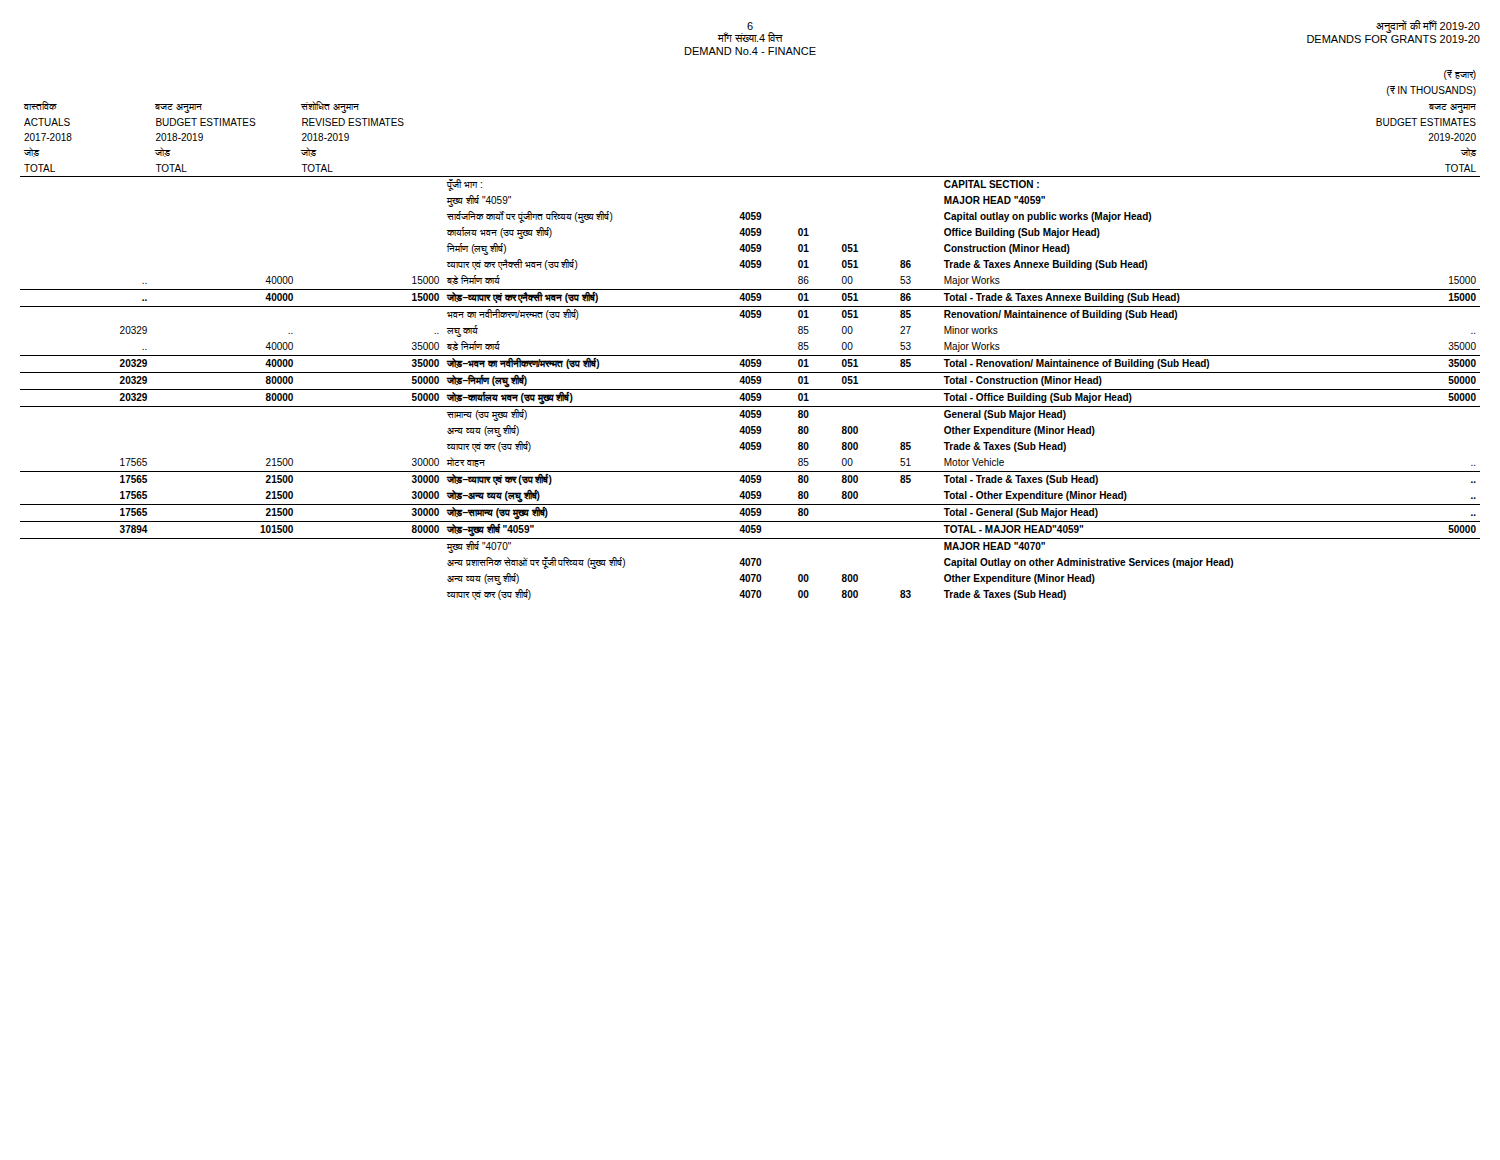6
माँग संख्या.4 वित्त
DEMAND No.4 - FINANCE
अनुदानों की माँगें 2019-20
DEMANDS FOR GRANTS 2019-20
| | (₹ हजार) |
| | (₹ IN THOUSANDS) |
| वास्तविक | बजट अनुमान | संशोधित अनुमान | | बजट अनुमान |
| ACTUALS | BUDGET ESTIMATES | REVISED ESTIMATES | | BUDGET ESTIMATES |
| 2017-2018 | 2018-2019 | 2018-2019 | | 2019-2020 |
| जोड़ | जोड़ | जोड़ | | जोड़ |
| TOTAL | TOTAL | TOTAL | | TOTAL |
| | पूँजी भाग : | | CAPITAL SECTION : | |
| | मुख्य शीर्ष "4059" | | MAJOR HEAD "4059" | |
| | सार्वजनिक कार्यों पर पूंजीगत परिव्यय (मुख्य शीर्ष) | 4059 | | Capital outlay on public works (Major Head) | |
| | कार्यालय भवन (उप मुख्य शीर्ष) | 4059 | 01 | | Office Building (Sub Major Head) | |
| | निर्माण (लघु शीर्ष) | 4059 | 01 | 051 | | Construction (Minor Head) | |
| | व्यापार एवं कर एनैक्सी भवन (उप शीर्ष) | 4059 | 01 | 051 | 86 | Trade & Taxes Annexe Building (Sub Head) | |
| .. | 40000 | 15000 | बड़े निर्माण कार्य | | 86 | 00 | 53 | Major Works | 15000 |
| .. | 40000 | 15000 | जोड़–व्यापार एवं कर एनैक्सी भवन (उप शीर्ष) | 4059 | 01 | 051 | 86 | Total - Trade & Taxes Annexe Building (Sub Head) | 15000 |
| | भवन का नवीनीकरण/मरम्मत (उप शीर्ष) | 4059 | 01 | 051 | 85 | Renovation/ Maintainence of Building (Sub Head) | |
| 20329 | .. | .. | लघु कार्य | | 85 | 00 | 27 | Minor works | .. |
| .. | 40000 | 35000 | बड़े निर्माण कार्य | | 85 | 00 | 53 | Major Works | 35000 |
| 20329 | 40000 | 35000 | जोड़–भवन का नवीनीकरण/मरम्मत (उप शीर्ष) | 4059 | 01 | 051 | 85 | Total - Renovation/ Maintainence of Building (Sub Head) | 35000 |
| 20329 | 80000 | 50000 | जोड़–निर्माण (लघु शीर्ष) | 4059 | 01 | 051 | | Total - Construction (Minor Head) | 50000 |
| 20329 | 80000 | 50000 | जोड़–कार्यालय भवन (उप मुख्य शीर्ष) | 4059 | 01 | | Total - Office Building (Sub Major Head) | 50000 |
| | सामान्य (उप मुख्य शीर्ष) | 4059 | 80 | | General (Sub Major Head) | |
| | अन्य व्यय (लघु शीर्ष) | 4059 | 80 | 800 | | Other Expenditure (Minor Head) | |
| | व्यापार एवं कर (उप शीर्ष) | 4059 | 80 | 800 | 85 | Trade & Taxes (Sub Head) | |
| 17565 | 21500 | 30000 | मोटर वाहन | | 85 | 00 | 51 | Motor Vehicle | .. |
| 17565 | 21500 | 30000 | जोड़–व्यापार एवं कर (उप शीर्ष) | 4059 | 80 | 800 | 85 | Total - Trade & Taxes (Sub Head) | .. |
| 17565 | 21500 | 30000 | जोड़–अन्य व्यय (लघु शीर्ष) | 4059 | 80 | 800 | | Total - Other Expenditure (Minor Head) | .. |
| 17565 | 21500 | 30000 | जोड़–सामान्य (उप मुख्य शीर्ष) | 4059 | 80 | | Total - General (Sub Major Head) | .. |
| 37894 | 101500 | 80000 | जोड़–मुख्य शीर्ष "4059" | 4059 | | TOTAL - MAJOR HEAD"4059" | 50000 |
| | मुख्य शीर्ष "4070" | | MAJOR HEAD "4070" | |
| | अन्य प्रशासनिक सेवाओं पर पूँजी परिव्यय (मुख्य शीर्ष) | 4070 | | Capital Outlay on other Administrative Services (major Head) | |
| | अन्य व्यय (लघु शीर्ष) | 4070 | 00 | 800 | | Other Expenditure (Minor Head) | |
| | व्यापार एवं कर (उप शीर्ष) | 4070 | 00 | 800 | 83 | Trade & Taxes (Sub Head) | |